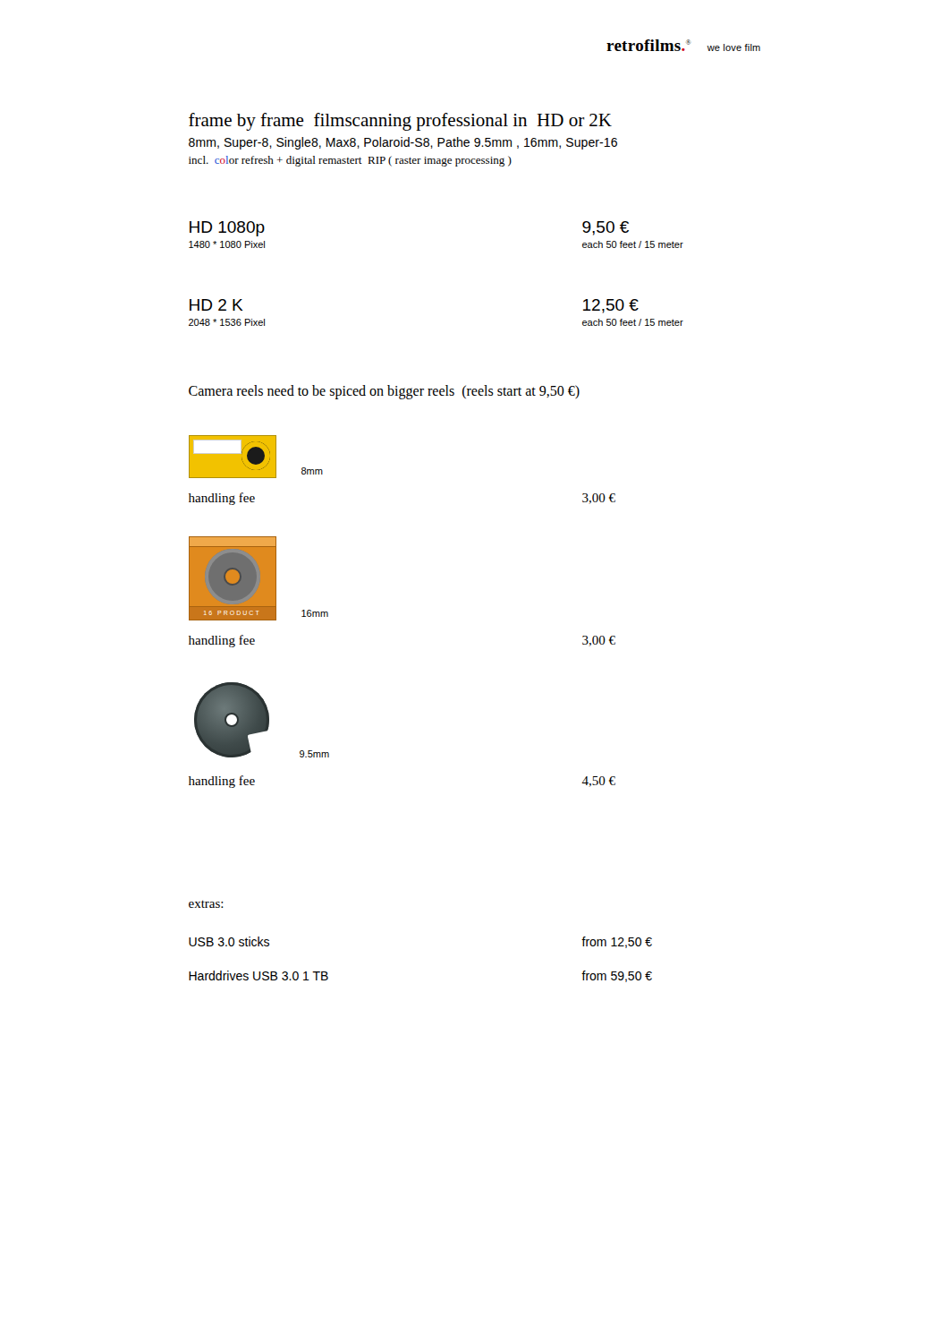retrofilms.® we love film
frame by frame filmscanning professional in HD or 2K
8mm, Super-8, Single8, Max8, Polaroid-S8, Pathe 9.5mm , 16mm, Super-16
incl. color refresh + digital remastert RIP ( raster image processing )
HD 1080p
1480 * 1080 Pixel
9,50 €
each 50 feet / 15 meter
HD 2 K
2048 * 1536 Pixel
12,50 €
each 50 feet / 15 meter
Camera reels need to be spiced on bigger reels (reels start at 9,50 €)
8mm
handling fee
3,00 €
16 PRODUCT KODAK 16
16mm
handling fee
3,00 €
9.5mm
handling fee
4,50 €
extras:
USB 3.0 sticks
from 12,50 €
Harddrives USB 3.0 1 TB
from 59,50 €